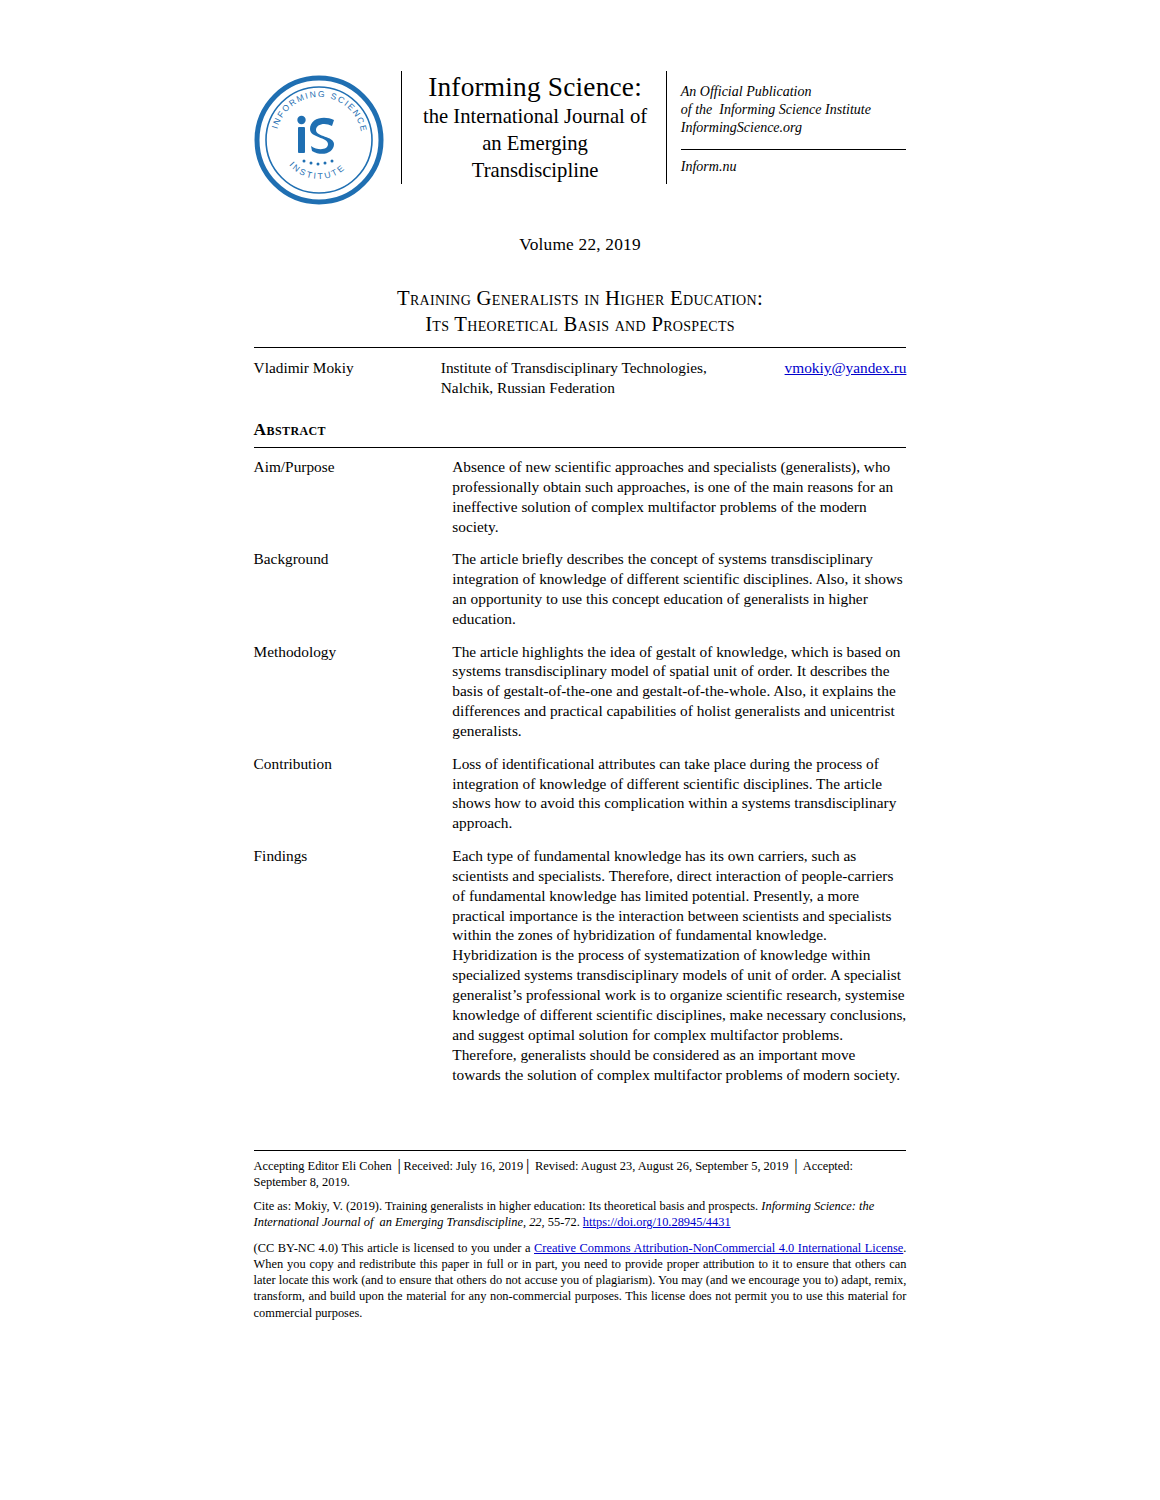INFORMING SCIENCE INSTITUTE
Informing Science:
the International Journal of
an Emerging Transdiscipline
An Official Publication
of the Informing Science Institute
InformingScience.org
Inform.nu
Volume 22, 2019
Training Generalists in Higher Education:
Its Theoretical Basis and Prospects
Vladimir Mokiy
Institute of Transdisciplinary Technologies,
Nalchik, Russian Federation
vmokiy@yandex.ru
Abstract
| Aim/Purpose | Absence of new scientific approaches and specialists (generalists), who professionally obtain such approaches, is one of the main reasons for an ineffective solution of complex multifactor problems of the modern society. |
| Background | The article briefly describes the concept of systems transdisciplinary integration of knowledge of different scientific disciplines. Also, it shows an opportunity to use this concept education of generalists in higher education. |
| Methodology | The article highlights the idea of gestalt of knowledge, which is based on systems transdisciplinary model of spatial unit of order. It describes the basis of gestalt-of-the-one and gestalt-of-the-whole. Also, it explains the differences and practical capabilities of holist generalists and unicentrist generalists. |
| Contribution | Loss of identificational attributes can take place during the process of integration of knowledge of different scientific disciplines. The article shows how to avoid this complication within a systems transdisciplinary approach. |
| Findings | Each type of fundamental knowledge has its own carriers, such as scientists and specialists. Therefore, direct interaction of people-carriers of fundamental knowledge has limited potential. Presently, a more practical importance is the interaction between scientists and specialists within the zones of hybridization of fundamental knowledge. Hybridization is the process of systematization of knowledge within specialized systems transdisciplinary models of unit of order. A specialist generalist’s professional work is to organize scientific research, systemise knowledge of different scientific disciplines, make necessary conclusions, and suggest optimal solution for complex multifactor problems. Therefore, generalists should be considered as an important move towards the solution of complex multifactor problems of modern society. |
Accepting Editor Eli Cohen │Received: July 16, 2019│ Revised: August 23, August 26, September 5, 2019 │ Accepted: September 8, 2019.
Cite as: Mokiy, V. (2019). Training generalists in higher education: Its theoretical basis and prospects. Informing Science: the International Journal of an Emerging Transdiscipline, 22, 55-72. https://doi.org/10.28945/4431
(CC BY-NC 4.0) This article is licensed to you under a Creative Commons Attribution-NonCommercial 4.0 International License. When you copy and redistribute this paper in full or in part, you need to provide proper attribution to it to ensure that others can later locate this work (and to ensure that others do not accuse you of plagiarism). You may (and we encourage you to) adapt, remix, transform, and build upon the material for any non-commercial purposes. This license does not permit you to use this material for commercial purposes.